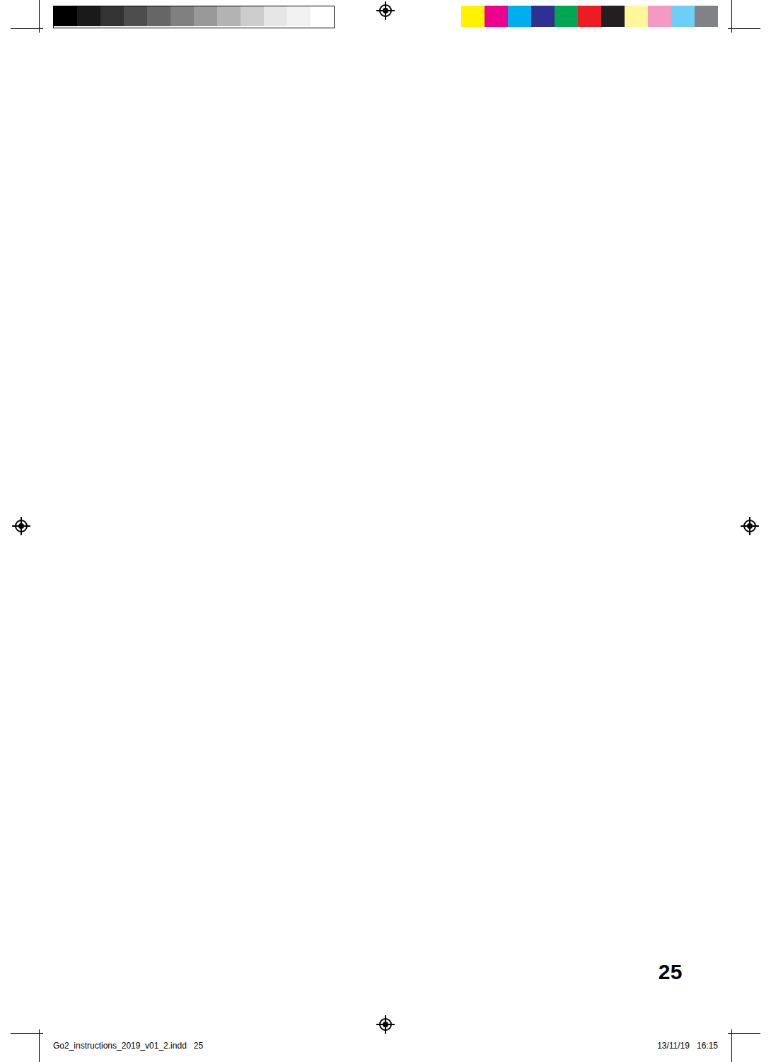25
Go2_instructions_2019_v01_2.indd 25 13/11/19 16:15